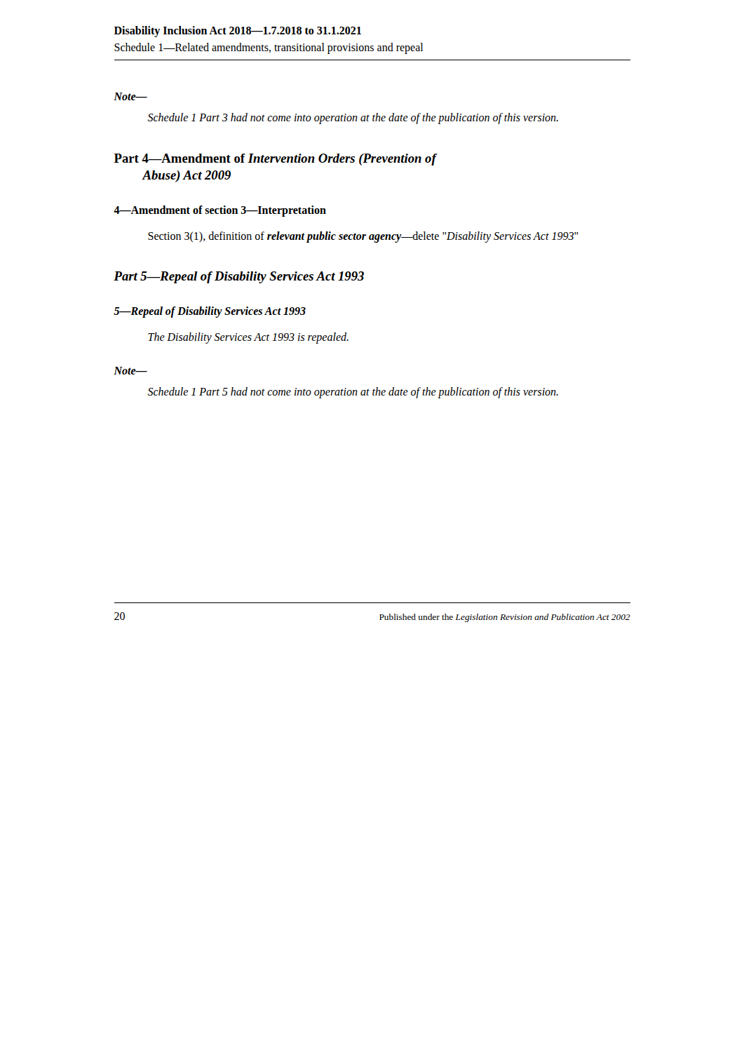Disability Inclusion Act 2018—1.7.2018 to 31.1.2021
Schedule 1—Related amendments, transitional provisions and repeal
Note—
Schedule 1 Part 3 had not come into operation at the date of the publication of this version.
Part 4—Amendment of Intervention Orders (Prevention of Abuse) Act 2009
4—Amendment of section 3—Interpretation
Section 3(1), definition of relevant public sector agency—delete "Disability Services Act 1993"
Part 5—Repeal of Disability Services Act 1993
5—Repeal of Disability Services Act 1993
The Disability Services Act 1993 is repealed.
Note—
Schedule 1 Part 5 had not come into operation at the date of the publication of this version.
20 Published under the Legislation Revision and Publication Act 2002